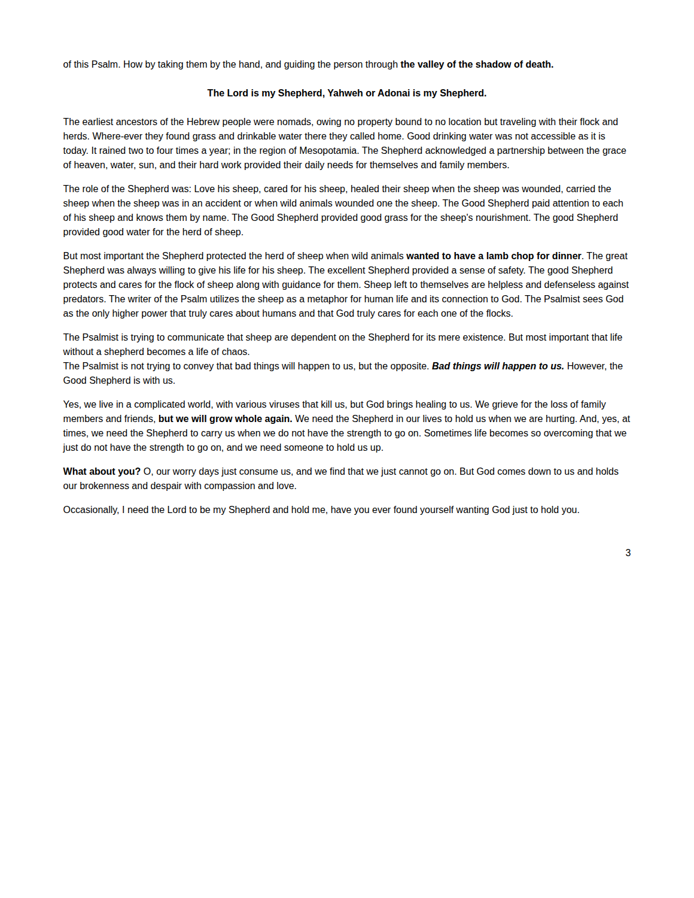of this Psalm. How by taking them by the hand, and guiding the person through the valley of the shadow of death.
The Lord is my Shepherd, Yahweh or Adonai is my Shepherd.
The earliest ancestors of the Hebrew people were nomads, owing no property bound to no location but traveling with their flock and herds. Where-ever they found grass and drinkable water there they called home. Good drinking water was not accessible as it is today. It rained two to four times a year; in the region of Mesopotamia. The Shepherd acknowledged a partnership between the grace of heaven, water, sun, and their hard work provided their daily needs for themselves and family members.
The role of the Shepherd was: Love his sheep, cared for his sheep, healed their sheep when the sheep was wounded, carried the sheep when the sheep was in an accident or when wild animals wounded one the sheep. The Good Shepherd paid attention to each of his sheep and knows them by name. The Good Shepherd provided good grass for the sheep's nourishment. The good Shepherd provided good water for the herd of sheep.
But most important the Shepherd protected the herd of sheep when wild animals wanted to have a lamb chop for dinner. The great Shepherd was always willing to give his life for his sheep. The excellent Shepherd provided a sense of safety. The good Shepherd protects and cares for the flock of sheep along with guidance for them. Sheep left to themselves are helpless and defenseless against predators. The writer of the Psalm utilizes the sheep as a metaphor for human life and its connection to God. The Psalmist sees God as the only higher power that truly cares about humans and that God truly cares for each one of the flocks.
The Psalmist is trying to communicate that sheep are dependent on the Shepherd for its mere existence. But most important that life without a shepherd becomes a life of chaos.
The Psalmist is not trying to convey that bad things will happen to us, but the opposite. Bad things will happen to us. However, the Good Shepherd is with us.
Yes, we live in a complicated world, with various viruses that kill us, but God brings healing to us. We grieve for the loss of family members and friends, but we will grow whole again. We need the Shepherd in our lives to hold us when we are hurting. And, yes, at times, we need the Shepherd to carry us when we do not have the strength to go on. Sometimes life becomes so overcoming that we just do not have the strength to go on, and we need someone to hold us up.
What about you? O, our worry days just consume us, and we find that we just cannot go on. But God comes down to us and holds our brokenness and despair with compassion and love.
Occasionally, I need the Lord to be my Shepherd and hold me, have you ever found yourself wanting God just to hold you.
3